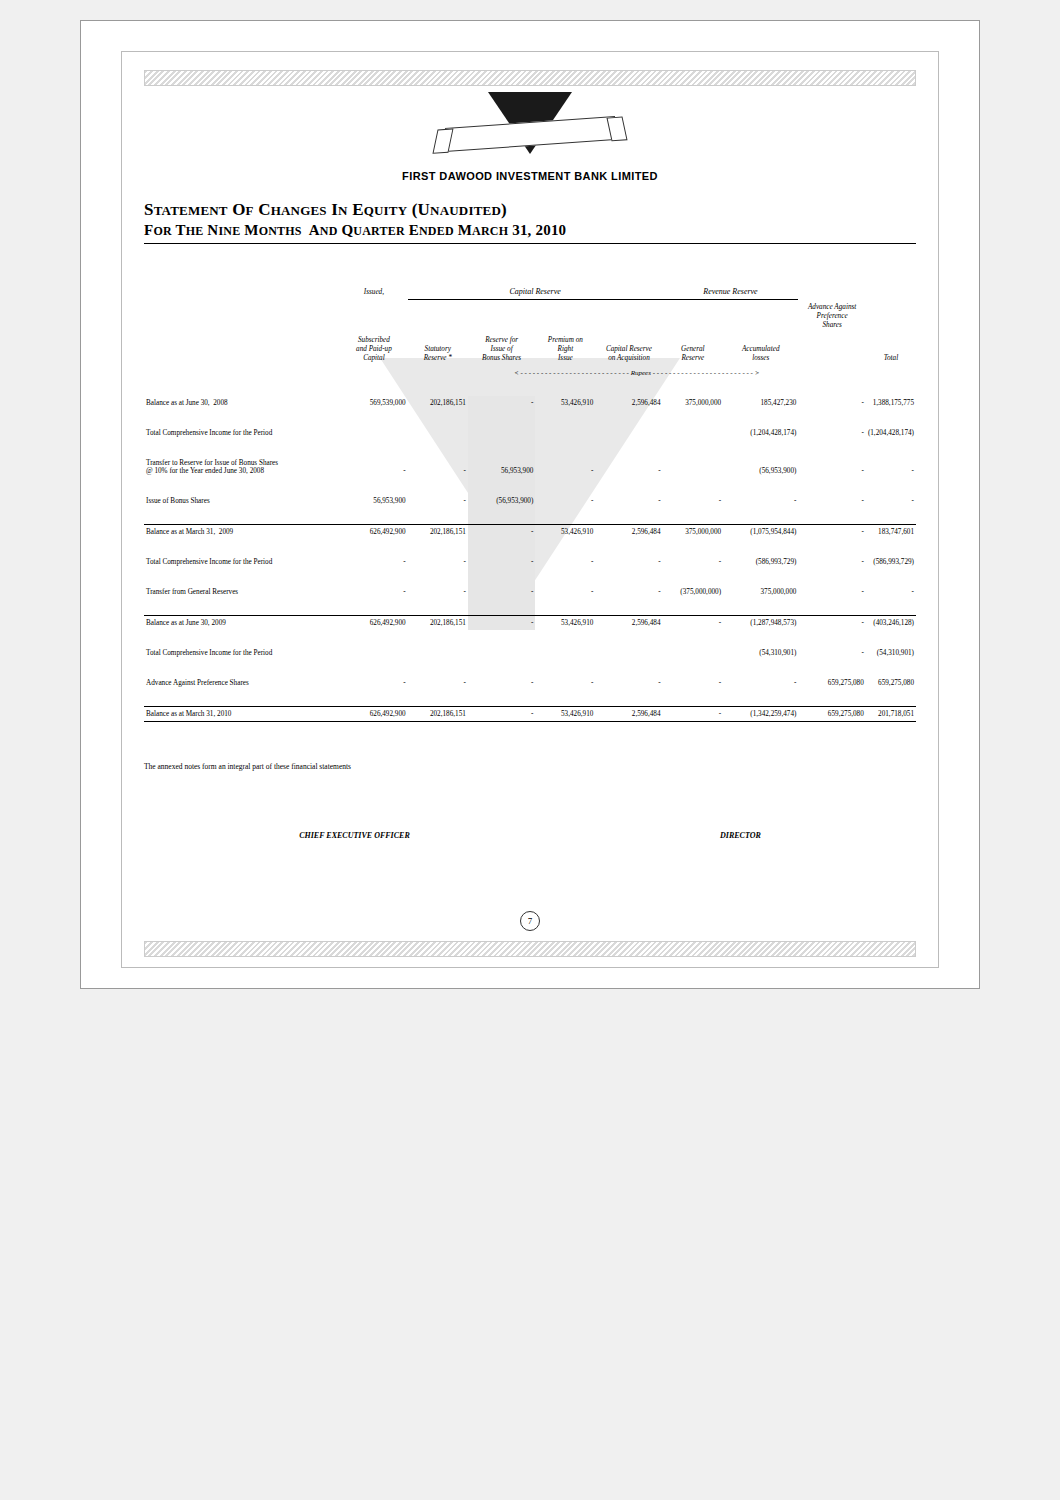FIRST DAWOOD INVESTMENT BANK LIMITED
STATEMENT OF CHANGES IN EQUITY (UNAUDITED)
FOR THE NINE MONTHS AND QUARTER ENDED MARCH 31, 2010
| | Issued, | Capital Reserve | Revenue Reserve | | |
| | | | | Advance Against Preference Shares | |
| | Subscribed and Paid-up Capital | Statutory Reserve * | Reserve for Issue of Bonus Shares | Premium on Right Issue | Capital Reserve on Acquisition | General Reserve | Accumulated losses | | Total |
| | | < - - - - - - - - - - - - - - - - - - - - - - - - - - - Rupees - - - - - - - - - - - - - - - - - - - - - - - - - > | |
| Balance as at June 30, 2008 | 569,539,000 | 202,186,151 | - | 53,426,910 | 2,596,484 | 375,000,000 | 185,427,230 | - | 1,388,175,775 |
| Total Comprehensive Income for the Period | | | | | | | (1,204,428,174) | - | (1,204,428,174) |
| Transfer to Reserve for Issue of Bonus Shares @ 10% for the Year ended June 30, 2008 | - | - | 56,953,900 | - | - | | (56,953,900) | - | - |
| Issue of Bonus Shares | 56,953,900 | - | (56,953,900) | - | - | - | - | - | - |
| Balance as at March 31, 2009 | 626,492,900 | 202,186,151 | - | 53,426,910 | 2,596,484 | 375,000,000 | (1,075,954,844) | - | 183,747,601 |
| Total Comprehensive Income for the Period | - | - | - | - | - | - | (586,993,729) | - | (586,993,729) |
| Transfer from General Reserves | - | - | - | - | - | (375,000,000) | 375,000,000 | - | - |
| Balance as at June 30, 2009 | 626,492,900 | 202,186,151 | - | 53,426,910 | 2,596,484 | - | (1,287,948,573) | - | (403,246,128) |
| Total Comprehensive Income for the Period | | | | | | | (54,310,901) | - | (54,310,901) |
| Advance Against Preference Shares | - | - | - | - | - | - | - | 659,275,080 | 659,275,080 |
| Balance as at March 31, 2010 | 626,492,900 | 202,186,151 | - | 53,426,910 | 2,596,484 | - | (1,342,259,474) | 659,275,080 | 201,718,051 |
The annexed notes form an integral part of these financial statements
CHIEF EXECUTIVE OFFICER
DIRECTOR
7